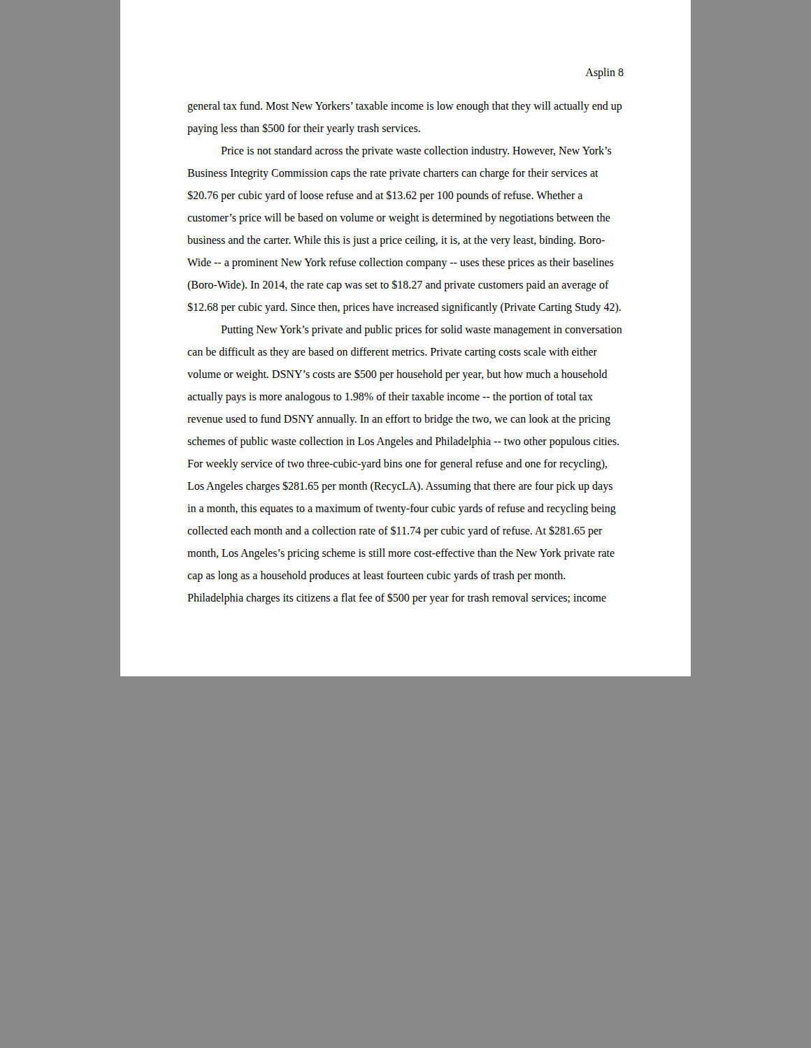Asplin 8
general tax fund. Most New Yorkers’ taxable income is low enough that they will actually end up paying less than $500 for their yearly trash services.
Price is not standard across the private waste collection industry. However, New York’s Business Integrity Commission caps the rate private charters can charge for their services at $20.76 per cubic yard of loose refuse and at $13.62 per 100 pounds of refuse. Whether a customer’s price will be based on volume or weight is determined by negotiations between the business and the carter. While this is just a price ceiling, it is, at the very least, binding. Boro-Wide -- a prominent New York refuse collection company -- uses these prices as their baselines (Boro-Wide). In 2014, the rate cap was set to $18.27 and private customers paid an average of $12.68 per cubic yard. Since then, prices have increased significantly (Private Carting Study 42).
Putting New York’s private and public prices for solid waste management in conversation can be difficult as they are based on different metrics. Private carting costs scale with either volume or weight. DSNY’s costs are $500 per household per year, but how much a household actually pays is more analogous to 1.98% of their taxable income -- the portion of total tax revenue used to fund DSNY annually. In an effort to bridge the two, we can look at the pricing schemes of public waste collection in Los Angeles and Philadelphia -- two other populous cities. For weekly service of two three-cubic-yard bins one for general refuse and one for recycling), Los Angeles charges $281.65 per month (RecycLA). Assuming that there are four pick up days in a month, this equates to a maximum of twenty-four cubic yards of refuse and recycling being collected each month and a collection rate of $11.74 per cubic yard of refuse. At $281.65 per month, Los Angeles’s pricing scheme is still more cost-effective than the New York private rate cap as long as a household produces at least fourteen cubic yards of trash per month. Philadelphia charges its citizens a flat fee of $500 per year for trash removal services; income